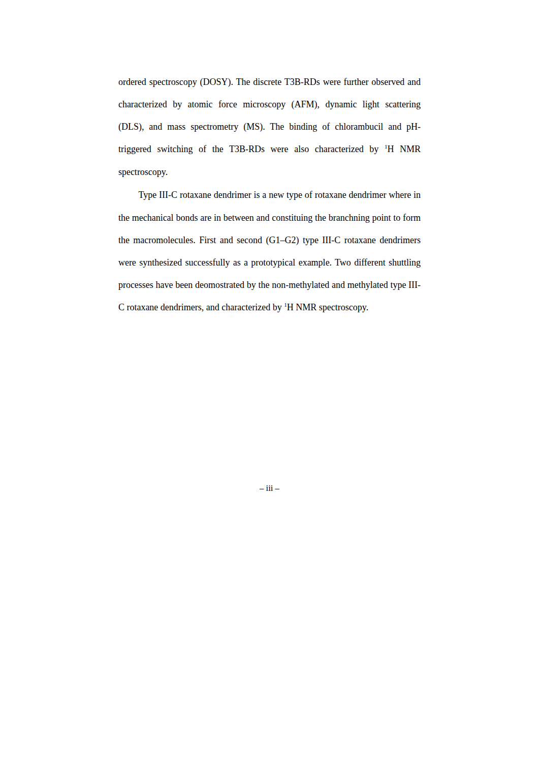ordered spectroscopy (DOSY). The discrete T3B-RDs were further observed and characterized by atomic force microscopy (AFM), dynamic light scattering (DLS), and mass spectrometry (MS). The binding of chlorambucil and pH-triggered switching of the T3B-RDs were also characterized by 1H NMR spectroscopy.
Type III-C rotaxane dendrimer is a new type of rotaxane dendrimer where in the mechanical bonds are in between and constituing the branchning point to form the macromolecules. First and second (G1–G2) type III-C rotaxane dendrimers were synthesized successfully as a prototypical example. Two different shuttling processes have been deomostrated by the non-methylated and methylated type III-C rotaxane dendrimers, and characterized by 1H NMR spectroscopy.
– iii –